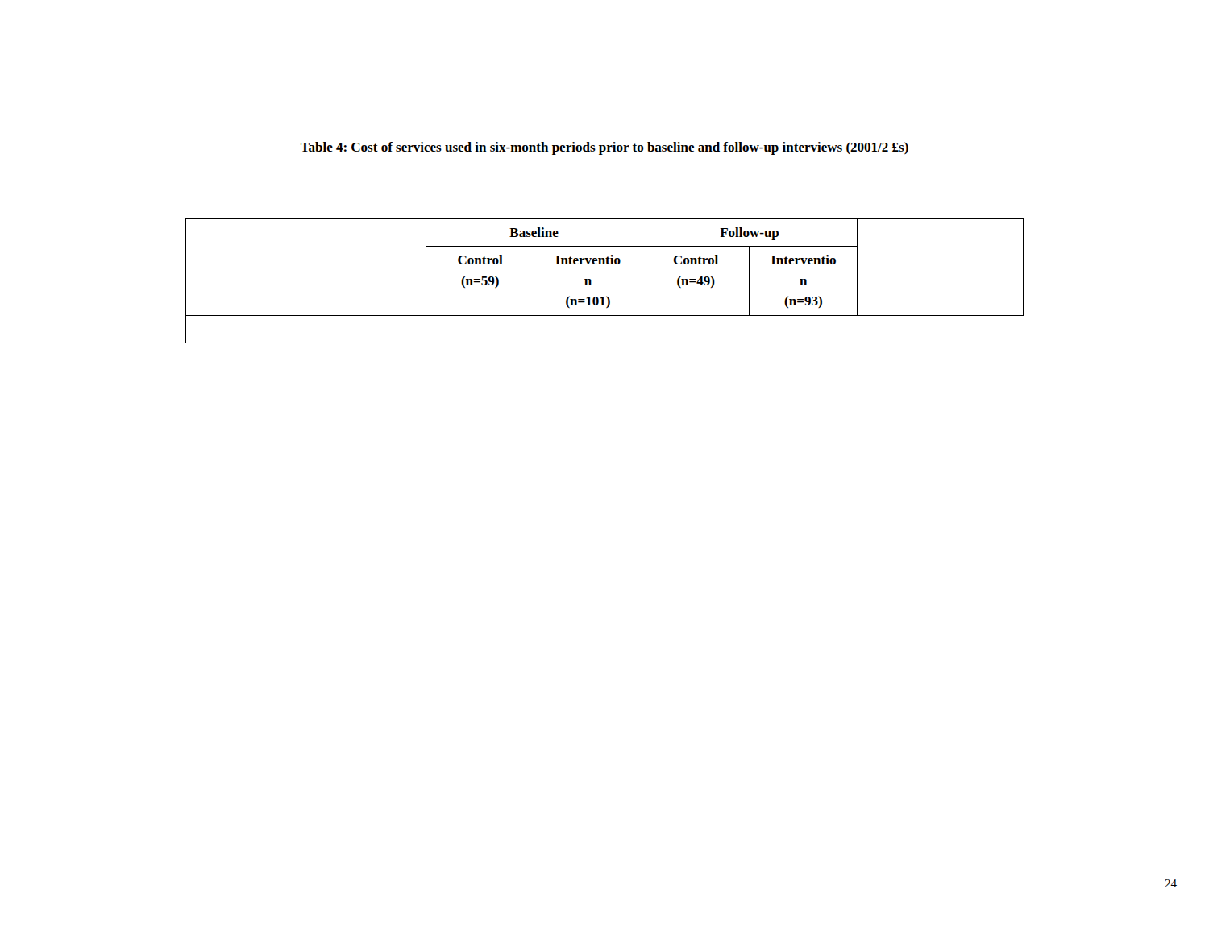Table 4: Cost of services used in six-month periods prior to baseline and follow-up interviews (2001/2 £s)
| | Baseline | Follow-up | |
| Control (n=59) | Interventio n (n=101) | Control (n=49) | Interventio n (n=93) |
24